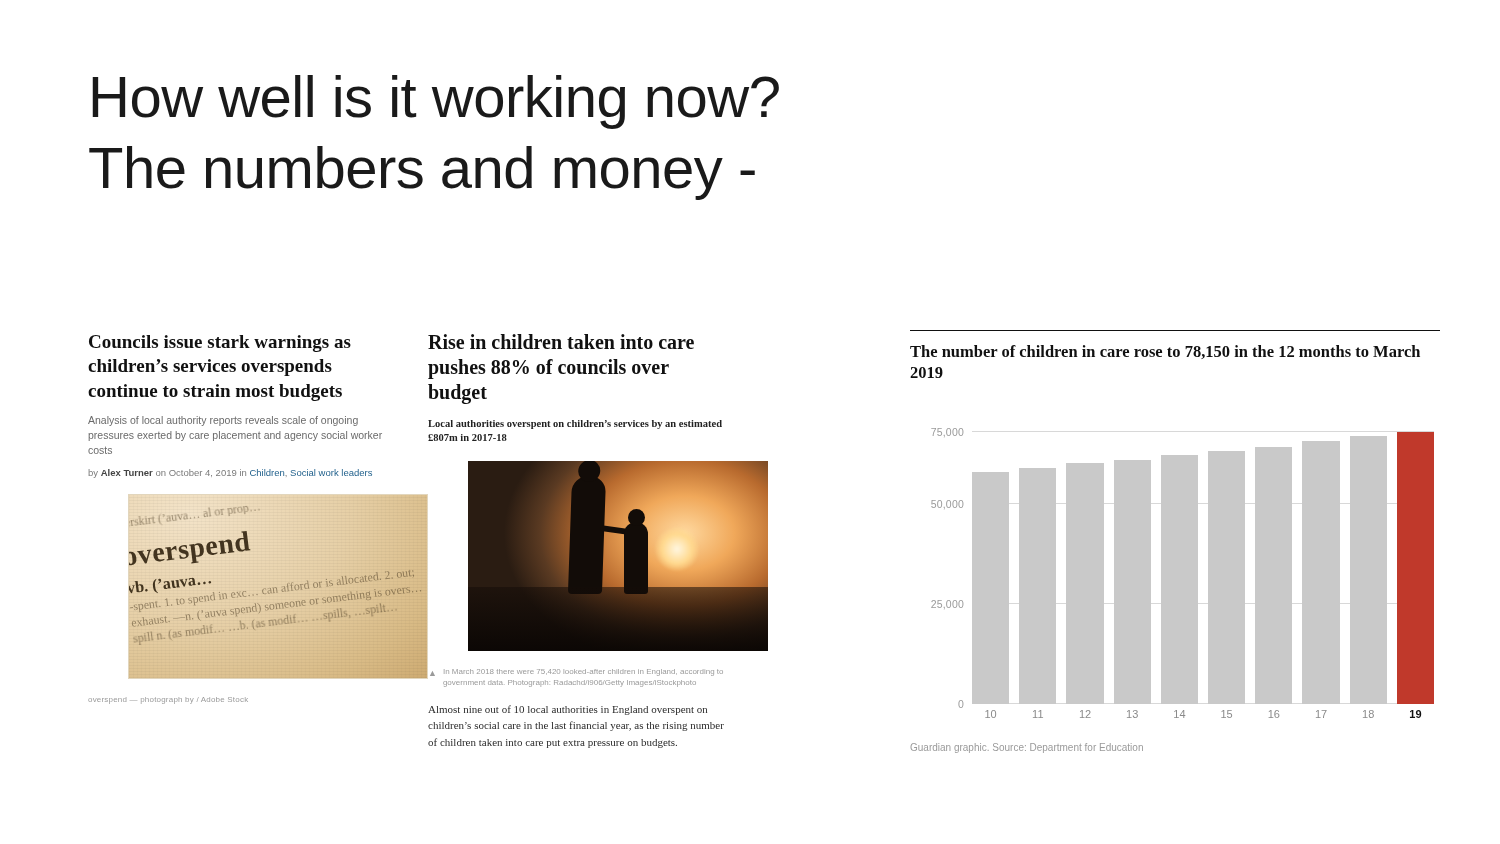How well is it working now? The numbers and money -
Councils issue stark warnings as children’s services overspends continue to strain most budgets
Analysis of local authority reports reveals scale of ongoing pressures exerted by care placement and agency social worker costs
by Alex Turner on October 4, 2019 in Children, Social work leaders
verskirt (’auva… al or prop… overspend vb. (’auva… -spent. 1. to spend in exc… can afford or is allocated. 2. out; exhaust. —n. (’auva spend) someone or something is overs… spill n. (as modif… …b. (as modif… …spills, …spilt…
overspend — photograph by / Adobe Stock
Rise in children taken into care pushes 88% of councils over budget
Local authorities overspent on children’s services by an estimated £807m in 2017-18
▲
In March 2018 there were 75,420 looked-after children in England, according to government data. Photograph: Radachd/i906/Getty Images/iStockphoto
Almost nine out of 10 local authorities in England overspent on children’s social care in the last financial year, as the rising number of children taken into care put extra pressure on budgets.
The number of children in care rose to 78,150 in the 12 months to March 2019
75,000
50,000
25,000
0
1011121314 1516171819
Guardian graphic. Source: Department for Education